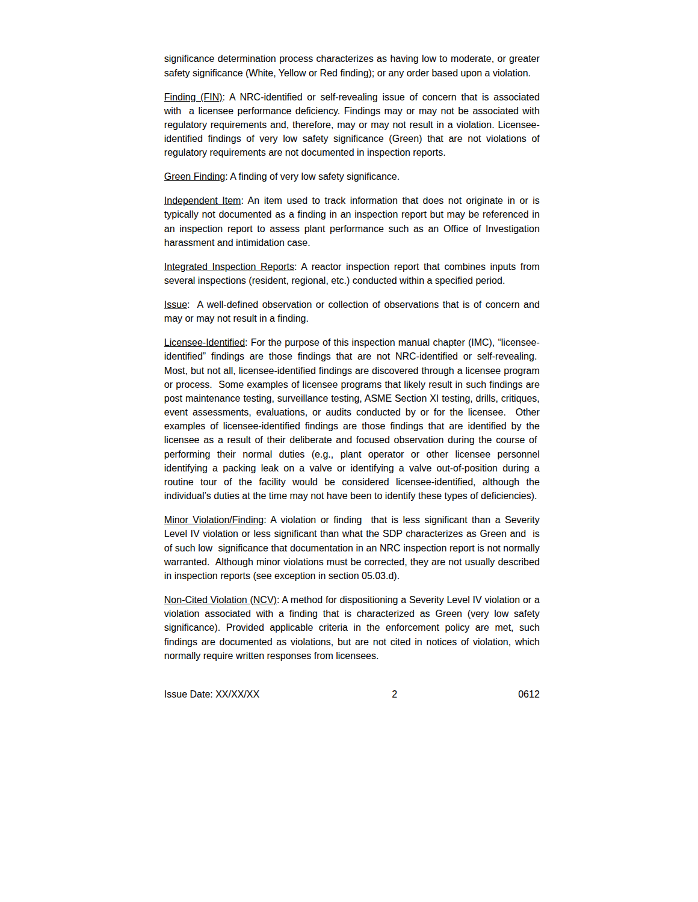significance determination process characterizes as having low to moderate, or greater safety significance (White, Yellow or Red finding); or any order based upon a violation.
Finding (FIN): A NRC-identified or self-revealing issue of concern that is associated with a licensee performance deficiency. Findings may or may not be associated with regulatory requirements and, therefore, may or may not result in a violation. Licensee-identified findings of very low safety significance (Green) that are not violations of regulatory requirements are not documented in inspection reports.
Green Finding: A finding of very low safety significance.
Independent Item: An item used to track information that does not originate in or is typically not documented as a finding in an inspection report but may be referenced in an inspection report to assess plant performance such as an Office of Investigation harassment and intimidation case.
Integrated Inspection Reports: A reactor inspection report that combines inputs from several inspections (resident, regional, etc.) conducted within a specified period.
Issue: A well-defined observation or collection of observations that is of concern and may or may not result in a finding.
Licensee-Identified: For the purpose of this inspection manual chapter (IMC), “licensee-identified” findings are those findings that are not NRC-identified or self-revealing. Most, but not all, licensee-identified findings are discovered through a licensee program or process. Some examples of licensee programs that likely result in such findings are post maintenance testing, surveillance testing, ASME Section XI testing, drills, critiques, event assessments, evaluations, or audits conducted by or for the licensee. Other examples of licensee-identified findings are those findings that are identified by the licensee as a result of their deliberate and focused observation during the course of performing their normal duties (e.g., plant operator or other licensee personnel identifying a packing leak on a valve or identifying a valve out-of-position during a routine tour of the facility would be considered licensee-identified, although the individual’s duties at the time may not have been to identify these types of deficiencies).
Minor Violation/Finding: A violation or finding that is less significant than a Severity Level IV violation or less significant than what the SDP characterizes as Green and is of such low significance that documentation in an NRC inspection report is not normally warranted. Although minor violations must be corrected, they are not usually described in inspection reports (see exception in section 05.03.d).
Non-Cited Violation (NCV): A method for dispositioning a Severity Level IV violation or a violation associated with a finding that is characterized as Green (very low safety significance). Provided applicable criteria in the enforcement policy are met, such findings are documented as violations, but are not cited in notices of violation, which normally require written responses from licensees.
Issue Date: XX/XX/XX 2 0612